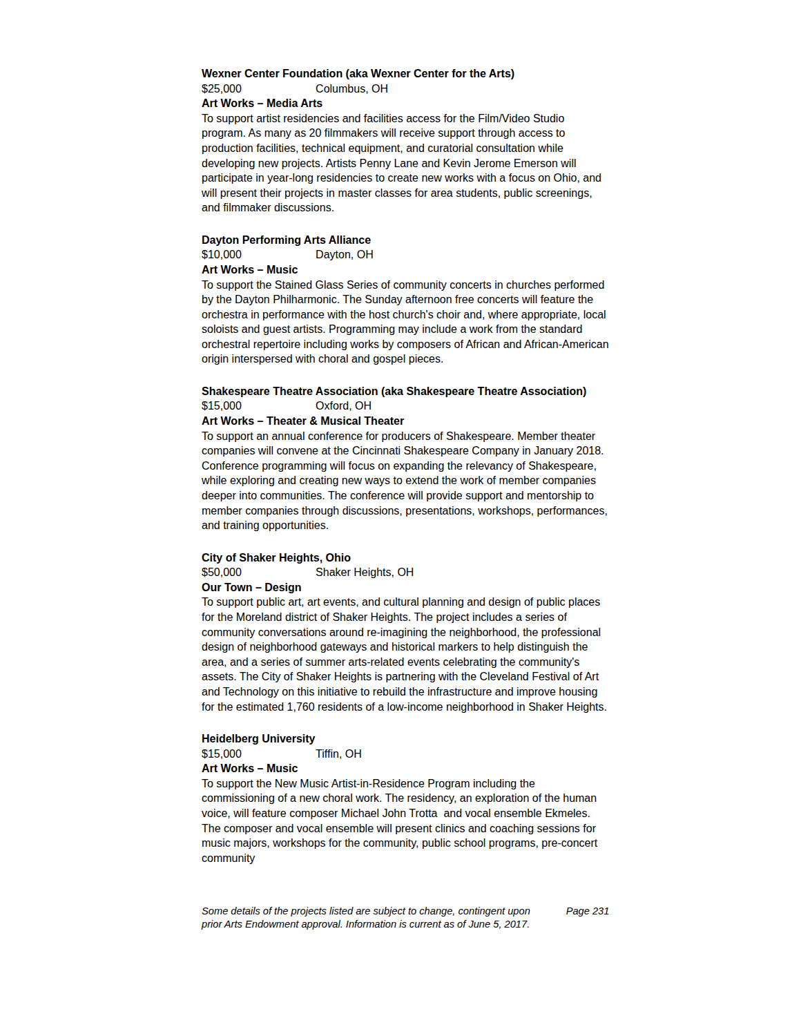Wexner Center Foundation (aka Wexner Center for the Arts)
$25,000 Columbus, OH
Art Works – Media Arts
To support artist residencies and facilities access for the Film/Video Studio program. As many as 20 filmmakers will receive support through access to production facilities, technical equipment, and curatorial consultation while developing new projects. Artists Penny Lane and Kevin Jerome Emerson will participate in year-long residencies to create new works with a focus on Ohio, and will present their projects in master classes for area students, public screenings, and filmmaker discussions.
Dayton Performing Arts Alliance
$10,000 Dayton, OH
Art Works – Music
To support the Stained Glass Series of community concerts in churches performed by the Dayton Philharmonic. The Sunday afternoon free concerts will feature the orchestra in performance with the host church's choir and, where appropriate, local soloists and guest artists. Programming may include a work from the standard orchestral repertoire including works by composers of African and African-American origin interspersed with choral and gospel pieces.
Shakespeare Theatre Association (aka Shakespeare Theatre Association)
$15,000 Oxford, OH
Art Works – Theater & Musical Theater
To support an annual conference for producers of Shakespeare. Member theater companies will convene at the Cincinnati Shakespeare Company in January 2018. Conference programming will focus on expanding the relevancy of Shakespeare, while exploring and creating new ways to extend the work of member companies deeper into communities. The conference will provide support and mentorship to member companies through discussions, presentations, workshops, performances, and training opportunities.
City of Shaker Heights, Ohio
$50,000 Shaker Heights, OH
Our Town – Design
To support public art, art events, and cultural planning and design of public places for the Moreland district of Shaker Heights. The project includes a series of community conversations around re-imagining the neighborhood, the professional design of neighborhood gateways and historical markers to help distinguish the area, and a series of summer arts-related events celebrating the community's assets. The City of Shaker Heights is partnering with the Cleveland Festival of Art and Technology on this initiative to rebuild the infrastructure and improve housing for the estimated 1,760 residents of a low-income neighborhood in Shaker Heights.
Heidelberg University
$15,000 Tiffin, OH
Art Works – Music
To support the New Music Artist-in-Residence Program including the commissioning of a new choral work. The residency, an exploration of the human voice, will feature composer Michael John Trotta and vocal ensemble Ekmeles. The composer and vocal ensemble will present clinics and coaching sessions for music majors, workshops for the community, public school programs, pre-concert community
Some details of the projects listed are subject to change, contingent upon prior Arts Endowment approval. Information is current as of June 5, 2017.
Page 231